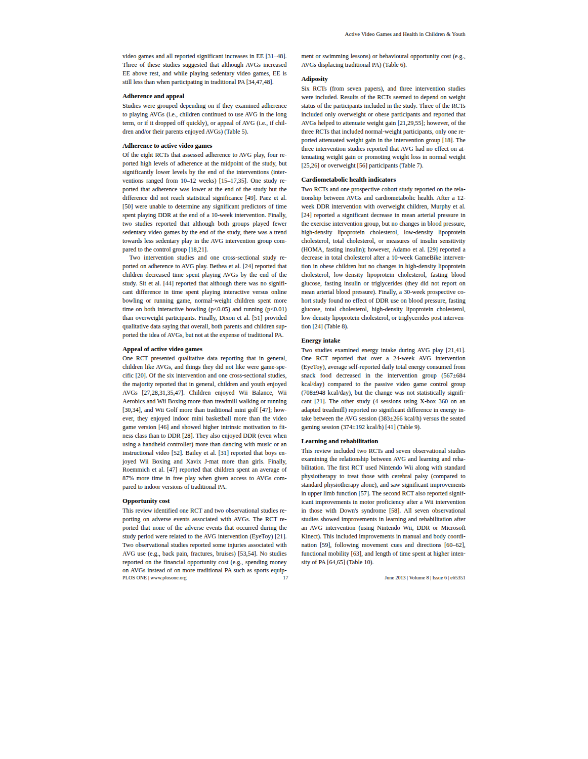Active Video Games and Health in Children & Youth
video games and all reported significant increases in EE [31–48]. Three of these studies suggested that although AVGs increased EE above rest, and while playing sedentary video games, EE is still less than when participating in traditional PA [34,47,48].
Adherence and appeal
Studies were grouped depending on if they examined adherence to playing AVGs (i.e., children continued to use AVG in the long term, or if it dropped off quickly), or appeal of AVG (i.e., if children and/or their parents enjoyed AVGs) (Table 5).
Adherence to active video games
Of the eight RCTs that assessed adherence to AVG play, four reported high levels of adherence at the midpoint of the study, but significantly lower levels by the end of the interventions (interventions ranged from 10–12 weeks) [15–17,35]. One study reported that adherence was lower at the end of the study but the difference did not reach statistical significance [49]. Paez et al. [50] were unable to determine any significant predictors of time spent playing DDR at the end of a 10-week intervention. Finally, two studies reported that although both groups played fewer sedentary video games by the end of the study, there was a trend towards less sedentary play in the AVG intervention group compared to the control group [18,21].
Two intervention studies and one cross-sectional study reported on adherence to AVG play. Bethea et al. [24] reported that children decreased time spent playing AVGs by the end of the study. Sit et al. [44] reported that although there was no significant difference in time spent playing interactive versus online bowling or running game, normal-weight children spent more time on both interactive bowling (p<0.05) and running (p<0.01) than overweight participants. Finally, Dixon et al. [51] provided qualitative data saying that overall, both parents and children supported the idea of AVGs, but not at the expense of traditional PA.
Appeal of active video games
One RCT presented qualitative data reporting that in general, children like AVGs, and things they did not like were game-specific [20]. Of the six intervention and one cross-sectional studies, the majority reported that in general, children and youth enjoyed AVGs [27,28,31,35,47]. Children enjoyed Wii Balance, Wii Aerobics and Wii Boxing more than treadmill walking or running [30,34], and Wii Golf more than traditional mini golf [47]; however, they enjoyed indoor mini basketball more than the video game version [46] and showed higher intrinsic motivation to fitness class than to DDR [28]. They also enjoyed DDR (even when using a handheld controller) more than dancing with music or an instructional video [52]. Bailey et al. [31] reported that boys enjoyed Wii Boxing and Xavix J-mat more than girls. Finally, Roemmich et al. [47] reported that children spent an average of 87% more time in free play when given access to AVGs compared to indoor versions of traditional PA.
Opportunity cost
This review identified one RCT and two observational studies reporting on adverse events associated with AVGs. The RCT reported that none of the adverse events that occurred during the study period were related to the AVG intervention (EyeToy) [21]. Two observational studies reported some injuries associated with AVG use (e.g., back pain, fractures, bruises) [53,54]. No studies reported on the financial opportunity cost (e.g., spending money on AVGs instead of on more traditional PA such as sports equipment or swimming lessons) or behavioural opportunity cost (e.g., AVGs displacing traditional PA) (Table 6).
Adiposity
Six RCTs (from seven papers), and three intervention studies were included. Results of the RCTs seemed to depend on weight status of the participants included in the study. Three of the RCTs included only overweight or obese participants and reported that AVGs helped to attenuate weight gain [21,29,55]; however, of the three RCTs that included normal-weight participants, only one reported attenuated weight gain in the intervention group [18]. The three intervention studies reported that AVG had no effect on attenuating weight gain or promoting weight loss in normal weight [25,26] or overweight [56] participants (Table 7).
Cardiometabolic health indicators
Two RCTs and one prospective cohort study reported on the relationship between AVGs and cardiometabolic health. After a 12-week DDR intervention with overweight children, Murphy et al. [24] reported a significant decrease in mean arterial pressure in the exercise intervention group, but no changes in blood pressure, high-density lipoprotein cholesterol, low-density lipoprotein cholesterol, total cholesterol, or measures of insulin sensitivity (HOMA, fasting insulin); however, Adamo et al. [29] reported a decrease in total cholesterol after a 10-week GameBike intervention in obese children but no changes in high-density lipoprotein cholesterol, low-density lipoprotein cholesterol, fasting blood glucose, fasting insulin or triglycerides (they did not report on mean arterial blood pressure). Finally, a 30-week prospective cohort study found no effect of DDR use on blood pressure, fasting glucose, total cholesterol, high-density lipoprotein cholesterol, low-density lipoprotein cholesterol, or triglycerides post intervention [24] (Table 8).
Energy intake
Two studies examined energy intake during AVG play [21,41]. One RCT reported that over a 24-week AVG intervention (EyeToy), average self-reported daily total energy consumed from snack food decreased in the intervention group (567±684 kcal/day) compared to the passive video game control group (708±948 kcal/day), but the change was not statistically significant [21]. The other study (4 sessions using X-box 360 on an adapted treadmill) reported no significant difference in energy intake between the AVG session (383±266 kcal/h) versus the seated gaming session (374±192 kcal/h) [41] (Table 9).
Learning and rehabilitation
This review included two RCTs and seven observational studies examining the relationship between AVG and learning and rehabilitation. The first RCT used Nintendo Wii along with standard physiotherapy to treat those with cerebral palsy (compared to standard physiotherapy alone), and saw significant improvements in upper limb function [57]. The second RCT also reported significant improvements in motor proficiency after a Wii intervention in those with Down's syndrome [58]. All seven observational studies showed improvements in learning and rehabilitation after an AVG intervention (using Nintendo Wii, DDR or Microsoft Kinect). This included improvements in manual and body coordination [59], following movement cues and directions [60–62], functional mobility [63], and length of time spent at higher intensity of PA [64,65] (Table 10).
PLOS ONE | www.plosone.org June 2013 | Volume 8 | Issue 6 | e65351
17